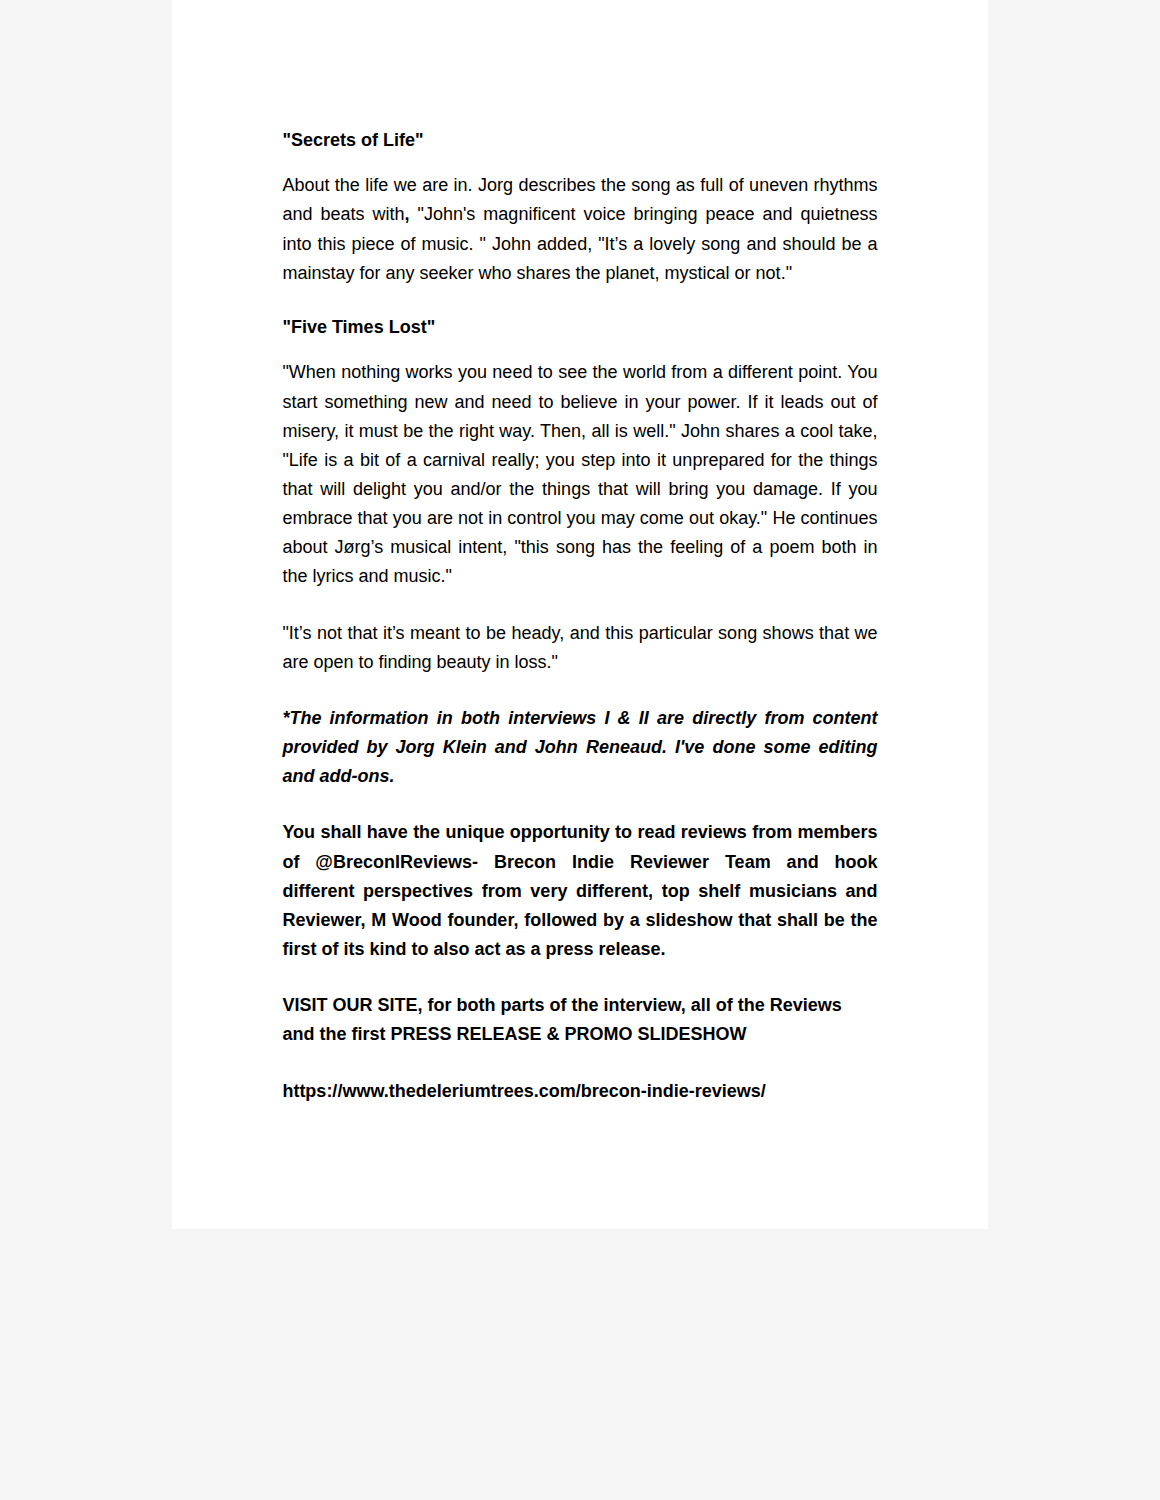"Secrets of Life"
About the life we are in. Jorg describes the song as full of uneven rhythms and beats with, "John's magnificent voice bringing peace and quietness into this piece of music. " John added, "It’s a lovely song and should be a mainstay for any seeker who shares the planet, mystical or not."
"Five Times Lost"
"When nothing works you need to see the world from a different point. You start something new and need to believe in your power. If it leads out of misery, it must be the right way. Then, all is well." John shares a cool take, "Life is a bit of a carnival really; you step into it unprepared for the things that will delight you and/or the things that will bring you damage. If you embrace that you are not in control you may come out okay." He continues about Jørg’s musical intent, "this song has the feeling of a poem both in the lyrics and music."
"It’s not that it’s meant to be heady, and this particular song shows that we are open to finding beauty in loss."
*The information in both interviews I & II are directly from content provided by Jorg Klein and John Reneaud. I've done some editing and add-ons.
You shall have the unique opportunity to read reviews from members of @BreconIReviews- Brecon Indie Reviewer Team and hook different perspectives from very different, top shelf musicians and Reviewer, M Wood founder, followed by a slideshow that shall be the first of its kind to also act as a press release.
VISIT OUR SITE, for both parts of the interview, all of the Reviews and the first PRESS RELEASE & PROMO SLIDESHOW
https://www.thedeleriumtrees.com/brecon-indie-reviews/